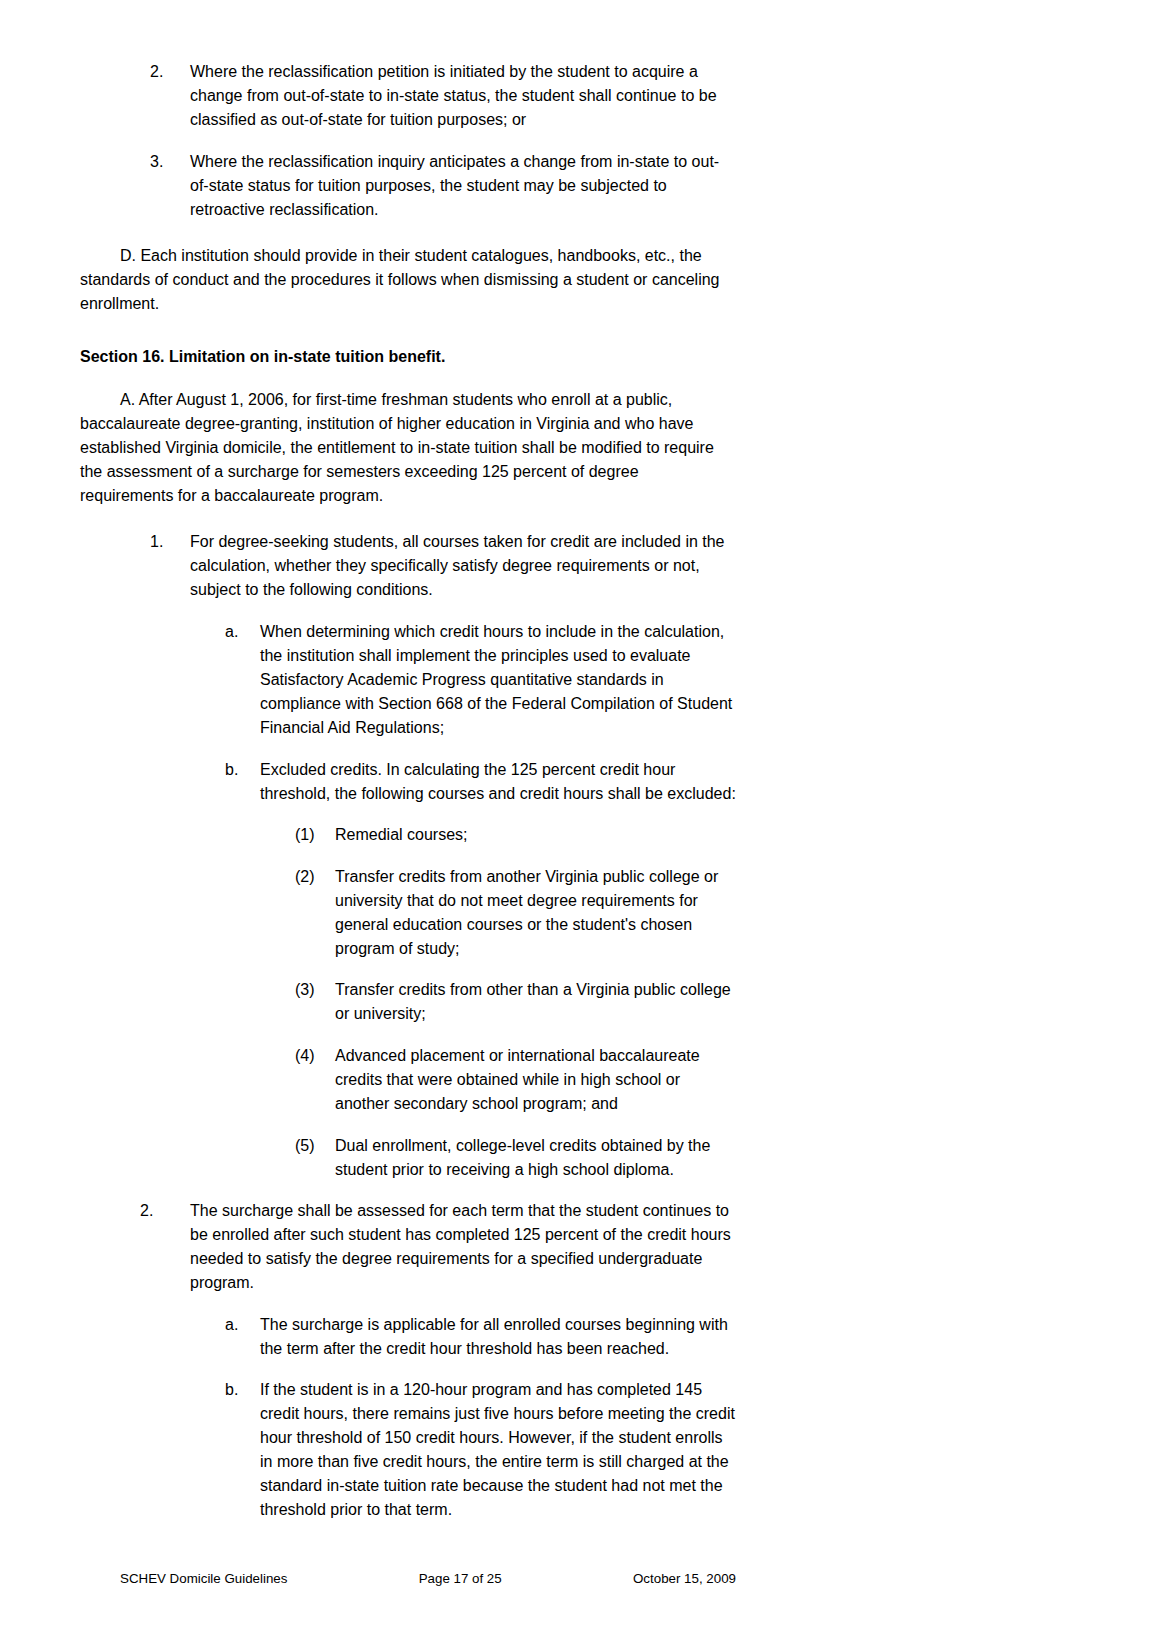2. Where the reclassification petition is initiated by the student to acquire a change from out-of-state to in-state status, the student shall continue to be classified as out-of-state for tuition purposes; or
3. Where the reclassification inquiry anticipates a change from in-state to out-of-state status for tuition purposes, the student may be subjected to retroactive reclassification.
D. Each institution should provide in their student catalogues, handbooks, etc., the standards of conduct and the procedures it follows when dismissing a student or canceling enrollment.
Section 16. Limitation on in-state tuition benefit.
A. After August 1, 2006, for first-time freshman students who enroll at a public, baccalaureate degree-granting, institution of higher education in Virginia and who have established Virginia domicile, the entitlement to in-state tuition shall be modified to require the assessment of a surcharge for semesters exceeding 125 percent of degree requirements for a baccalaureate program.
1. For degree-seeking students, all courses taken for credit are included in the calculation, whether they specifically satisfy degree requirements or not, subject to the following conditions.
a. When determining which credit hours to include in the calculation, the institution shall implement the principles used to evaluate Satisfactory Academic Progress quantitative standards in compliance with Section 668 of the Federal Compilation of Student Financial Aid Regulations;
b. Excluded credits. In calculating the 125 percent credit hour threshold, the following courses and credit hours shall be excluded:
(1) Remedial courses;
(2) Transfer credits from another Virginia public college or university that do not meet degree requirements for general education courses or the student's chosen program of study;
(3) Transfer credits from other than a Virginia public college or university;
(4) Advanced placement or international baccalaureate credits that were obtained while in high school or another secondary school program; and
(5) Dual enrollment, college-level credits obtained by the student prior to receiving a high school diploma.
2. The surcharge shall be assessed for each term that the student continues to be enrolled after such student has completed 125 percent of the credit hours needed to satisfy the degree requirements for a specified undergraduate program.
a. The surcharge is applicable for all enrolled courses beginning with the term after the credit hour threshold has been reached.
b. If the student is in a 120-hour program and has completed 145 credit hours, there remains just five hours before meeting the credit hour threshold of 150 credit hours. However, if the student enrolls in more than five credit hours, the entire term is still charged at the standard in-state tuition rate because the student had not met the threshold prior to that term.
SCHEV Domicile Guidelines Page 17 of 25 October 15, 2009